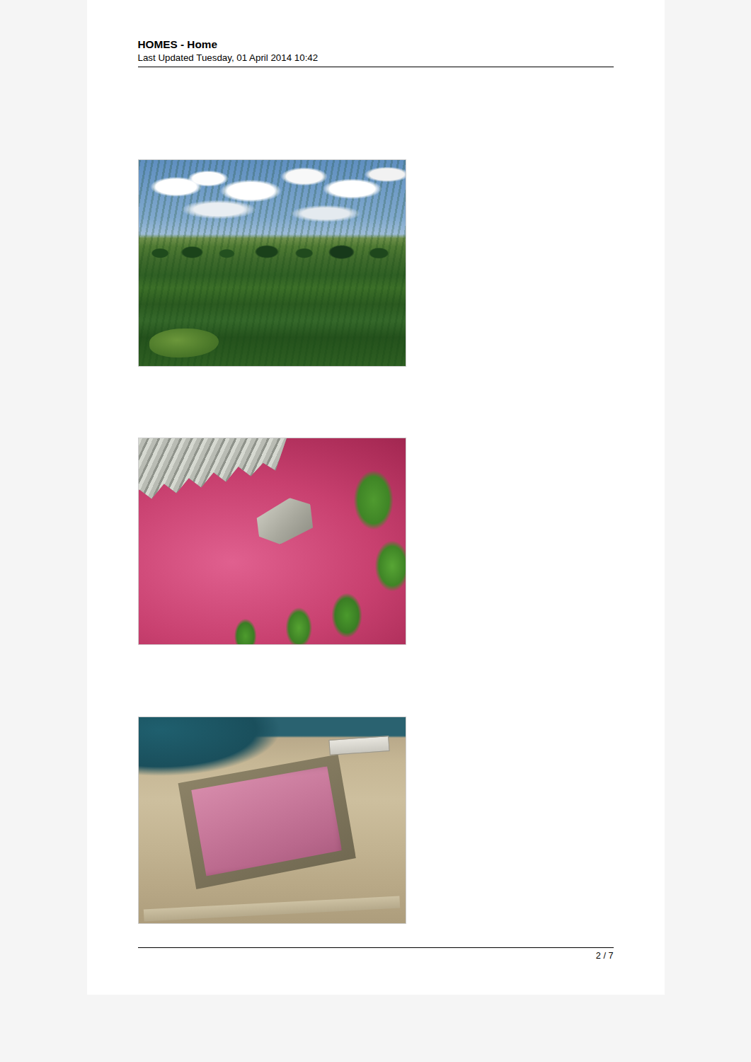HOMES - Home
Last Updated Tuesday, 01 April 2014 10:42
2 / 7